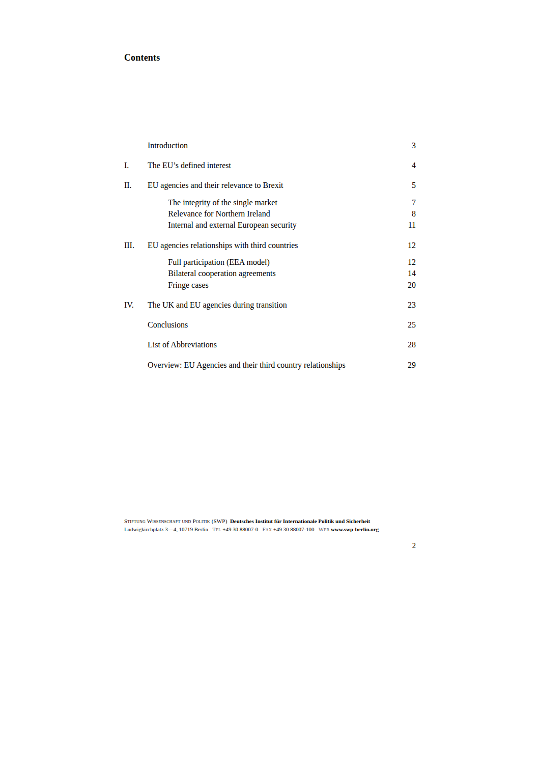Contents
| | Introduction | 3 |
| I. | The EU’s defined interest | 4 |
| II. | EU agencies and their relevance to Brexit | 5 |
| | The integrity of the single market | 7 |
| | Relevance for Northern Ireland | 8 |
| | Internal and external European security | 11 |
| III. | EU agencies relationships with third countries | 12 |
| | Full participation (EEA model) | 12 |
| | Bilateral cooperation agreements | 14 |
| | Fringe cases | 20 |
| IV. | The UK and EU agencies during transition | 23 |
| | Conclusions | 25 |
| | List of Abbreviations | 28 |
| | Overview: EU Agencies and their third country relationships | 29 |
Stiftung Wissenschaft und Politik (SWP) Deutsches Institut für Internationale Politik und Sicherheit
Ludwigkirchplatz 3—4, 10719 Berlin Tel +49 30 88007-0 Fax +49 30 88007-100 Web www.swp-berlin.org
2